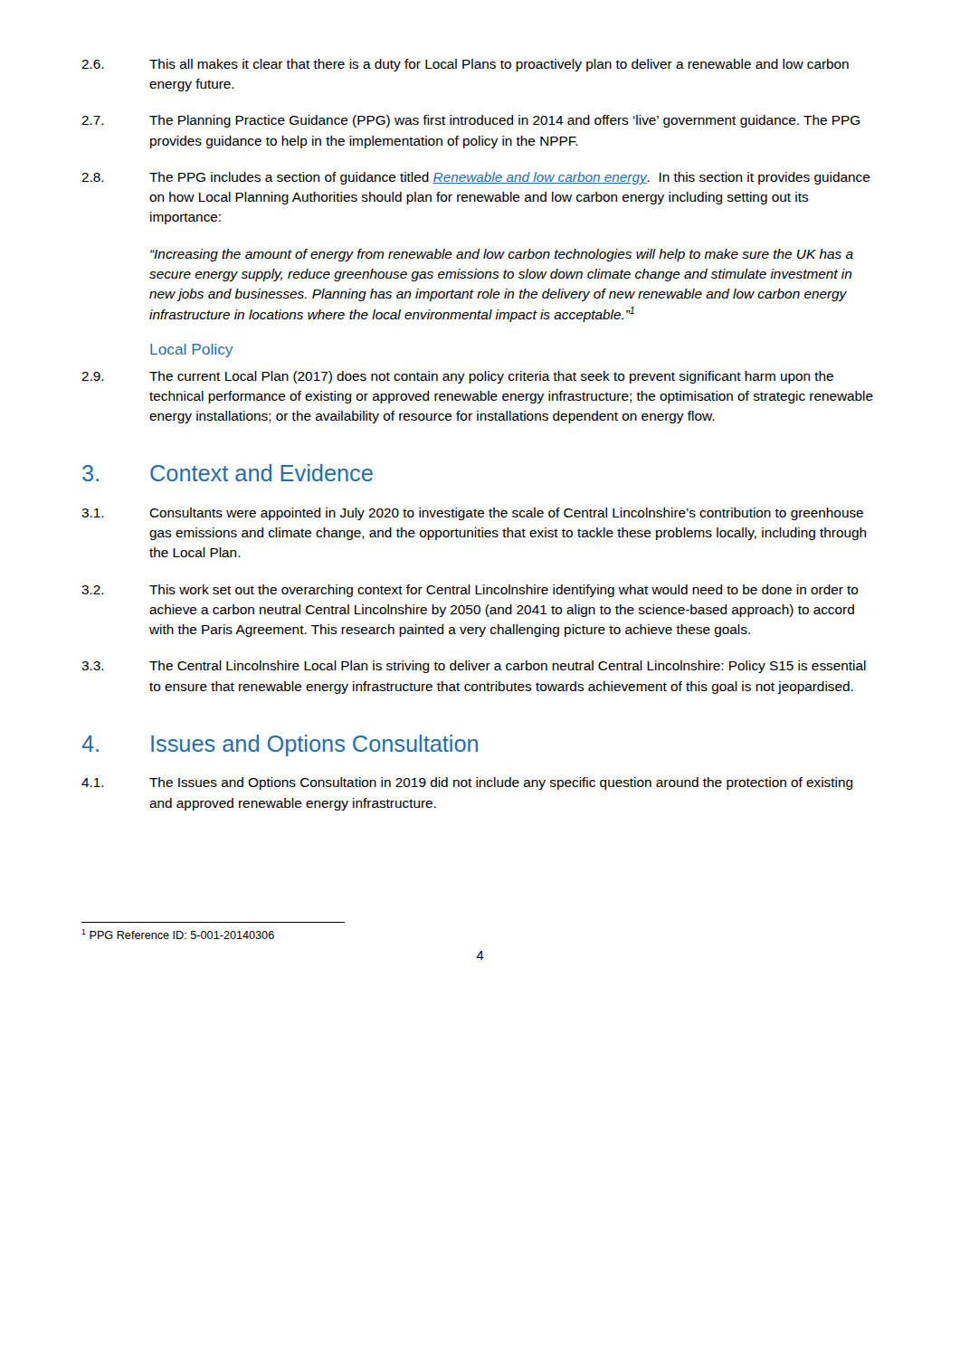2.6.
This all makes it clear that there is a duty for Local Plans to proactively plan to deliver a renewable and low carbon energy future.
2.7.
The Planning Practice Guidance (PPG) was first introduced in 2014 and offers ‘live’ government guidance. The PPG provides guidance to help in the implementation of policy in the NPPF.
2.8.
The PPG includes a section of guidance titled Renewable and low carbon energy. In this section it provides guidance on how Local Planning Authorities should plan for renewable and low carbon energy including setting out its importance:
“Increasing the amount of energy from renewable and low carbon technologies will help to make sure the UK has a secure energy supply, reduce greenhouse gas emissions to slow down climate change and stimulate investment in new jobs and businesses. Planning has an important role in the delivery of new renewable and low carbon energy infrastructure in locations where the local environmental impact is acceptable.”1
Local Policy
2.9.
The current Local Plan (2017) does not contain any policy criteria that seek to prevent significant harm upon the technical performance of existing or approved renewable energy infrastructure; the optimisation of strategic renewable energy installations; or the availability of resource for installations dependent on energy flow.
3. Context and Evidence
3.1.
Consultants were appointed in July 2020 to investigate the scale of Central Lincolnshire’s contribution to greenhouse gas emissions and climate change, and the opportunities that exist to tackle these problems locally, including through the Local Plan.
3.2.
This work set out the overarching context for Central Lincolnshire identifying what would need to be done in order to achieve a carbon neutral Central Lincolnshire by 2050 (and 2041 to align to the science-based approach) to accord with the Paris Agreement. This research painted a very challenging picture to achieve these goals.
3.3.
The Central Lincolnshire Local Plan is striving to deliver a carbon neutral Central Lincolnshire: Policy S15 is essential to ensure that renewable energy infrastructure that contributes towards achievement of this goal is not jeopardised.
4. Issues and Options Consultation
4.1.
The Issues and Options Consultation in 2019 did not include any specific question around the protection of existing and approved renewable energy infrastructure.
1 PPG Reference ID: 5-001-20140306
4